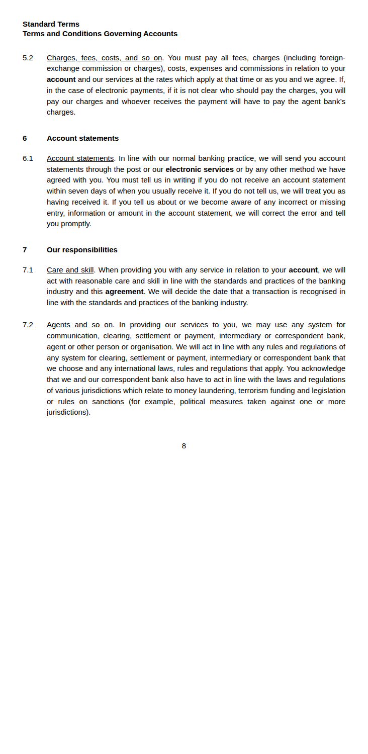Standard Terms Terms and Conditions Governing Accounts
5.2
Charges, fees, costs, and so on. You must pay all fees, charges (including foreign-exchange commission or charges), costs, expenses and commissions in relation to your account and our services at the rates which apply at that time or as you and we agree. If, in the case of electronic payments, if it is not clear who should pay the charges, you will pay our charges and whoever receives the payment will have to pay the agent bank’s charges.
6
Account statements
6.1
Account statements. In line with our normal banking practice, we will send you account statements through the post or our electronic services or by any other method we have agreed with you. You must tell us in writing if you do not receive an account statement within seven days of when you usually receive it. If you do not tell us, we will treat you as having received it. If you tell us about or we become aware of any incorrect or missing entry, information or amount in the account statement, we will correct the error and tell you promptly.
7
Our responsibilities
7.1
Care and skill. When providing you with any service in relation to your account, we will act with reasonable care and skill in line with the standards and practices of the banking industry and this agreement. We will decide the date that a transaction is recognised in line with the standards and practices of the banking industry.
7.2
Agents and so on. In providing our services to you, we may use any system for communication, clearing, settlement or payment, intermediary or correspondent bank, agent or other person or organisation. We will act in line with any rules and regulations of any system for clearing, settlement or payment, intermediary or correspondent bank that we choose and any international laws, rules and regulations that apply. You acknowledge that we and our correspondent bank also have to act in line with the laws and regulations of various jurisdictions which relate to money laundering, terrorism funding and legislation or rules on sanctions (for example, political measures taken against one or more jurisdictions).
8